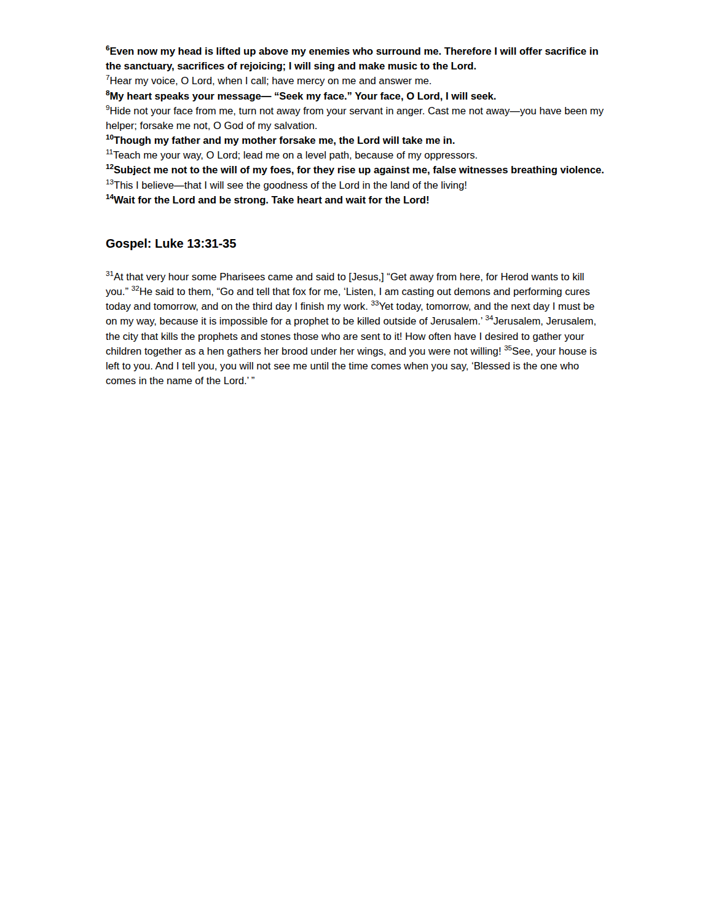6Even now my head is lifted up above my enemies who surround me. Therefore I will offer sacrifice in the sanctuary, sacrifices of rejoicing; I will sing and make music to the Lord.
7Hear my voice, O Lord, when I call; have mercy on me and answer me.
8My heart speaks your message— “Seek my face.” Your face, O Lord, I will seek.
9Hide not your face from me, turn not away from your servant in anger. Cast me not away—you have been my helper; forsake me not, O God of my salvation.
10Though my father and my mother forsake me, the Lord will take me in.
11Teach me your way, O Lord; lead me on a level path, because of my oppressors.
12Subject me not to the will of my foes, for they rise up against me, false witnesses breathing violence.
13This I believe—that I will see the goodness of the Lord in the land of the living!
14Wait for the Lord and be strong. Take heart and wait for the Lord!
Gospel: Luke 13:31-35
31At that very hour some Pharisees came and said to [Jesus,] “Get away from here, for Herod wants to kill you.” 32He said to them, “Go and tell that fox for me, ‘Listen, I am casting out demons and performing cures today and tomorrow, and on the third day I finish my work. 33Yet today, tomorrow, and the next day I must be on my way, because it is impossible for a prophet to be killed outside of Jerusalem.’ 34Jerusalem, Jerusalem, the city that kills the prophets and stones those who are sent to it! How often have I desired to gather your children together as a hen gathers her brood under her wings, and you were not willing! 35See, your house is left to you. And I tell you, you will not see me until the time comes when you say, ‘Blessed is the one who comes in the name of the Lord.’ ”